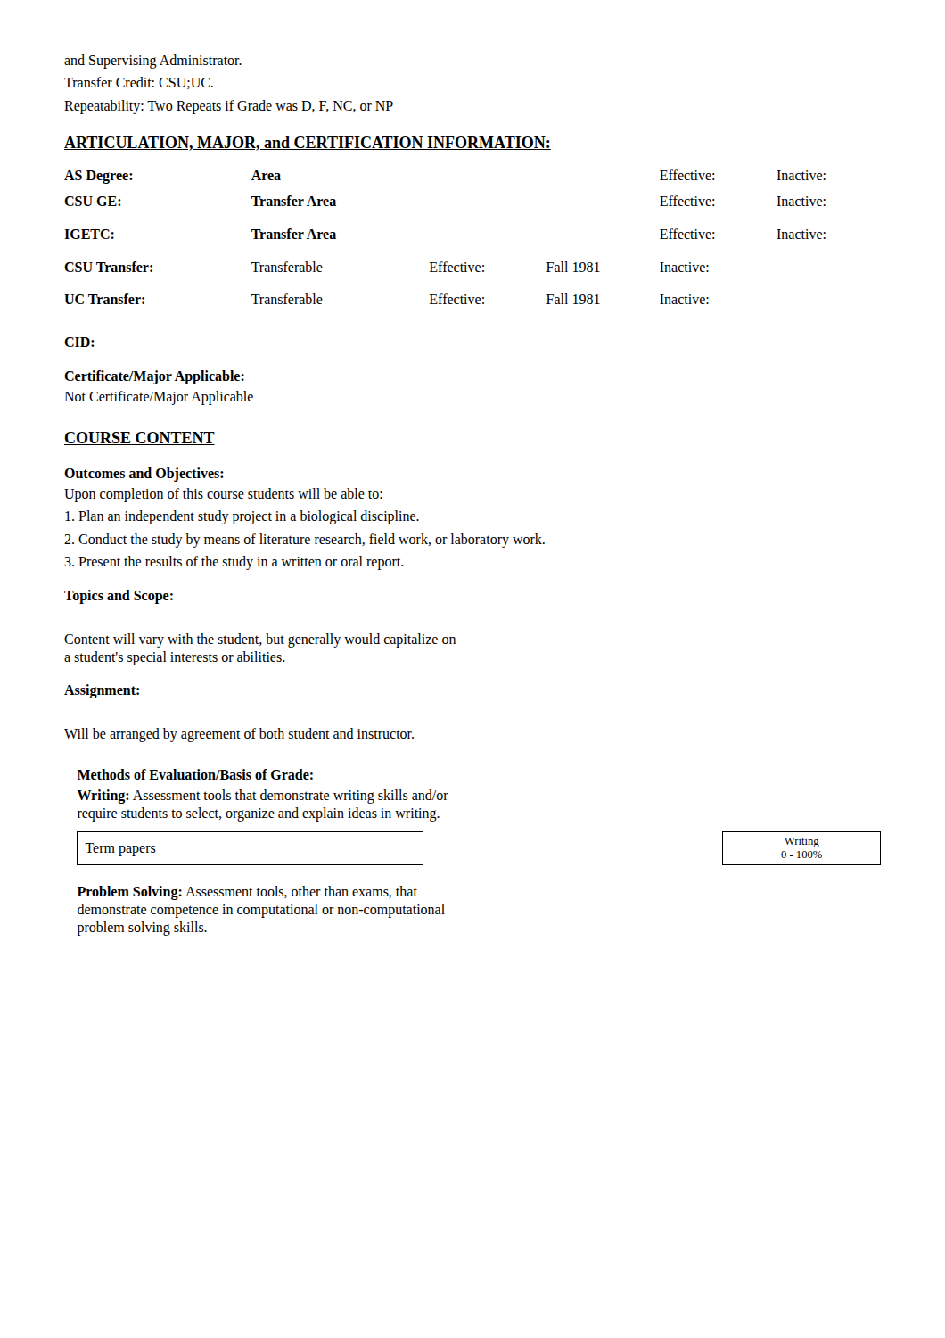and Supervising Administrator.
Transfer Credit: CSU;UC.
Repeatability: Two Repeats if Grade was D, F, NC, or NP
ARTICULATION, MAJOR, and CERTIFICATION INFORMATION:
| AS Degree: | Area | | | Effective: | Inactive: |
| CSU GE: | Transfer Area | | | Effective: | Inactive: |
| IGETC: | Transfer Area | | | Effective: | Inactive: |
| CSU Transfer: | Transferable | Effective: | Fall 1981 | Inactive: | |
| UC Transfer: | Transferable | Effective: | Fall 1981 | Inactive: | |
CID:
Certificate/Major Applicable:
Not Certificate/Major Applicable
COURSE CONTENT
Outcomes and Objectives:
Upon completion of this course students will be able to:
1. Plan an independent study project in a biological discipline.
2. Conduct the study by means of literature research, field work, or laboratory work.
3. Present the results of the study in a written or oral report.
Topics and Scope:
Content will vary with the student, but generally would capitalize on
a student's special interests or abilities.
Assignment:
Will be arranged by agreement of both student and instructor.
Methods of Evaluation/Basis of Grade:
Writing: Assessment tools that demonstrate writing skills and/or require students to select, organize and explain ideas in writing.
Term papers
Writing
0 - 100%
Problem Solving: Assessment tools, other than exams, that demonstrate competence in computational or non-computational problem solving skills.